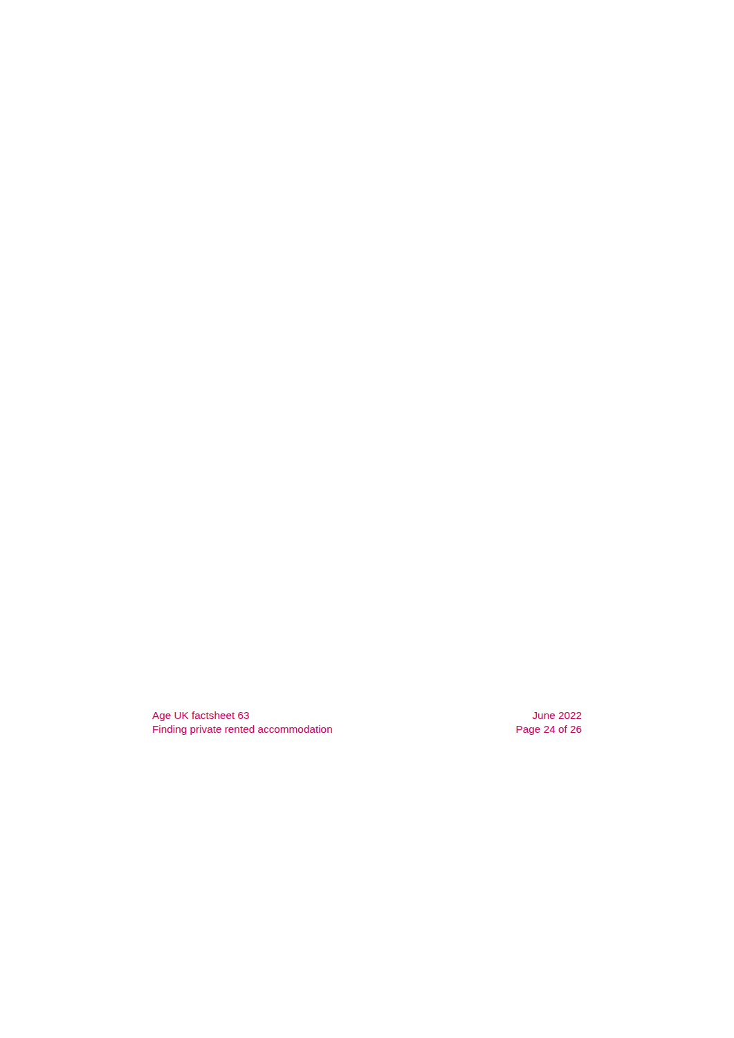Age UK factsheet 63
June 2022
Finding private rented accommodation
Page 24 of 26